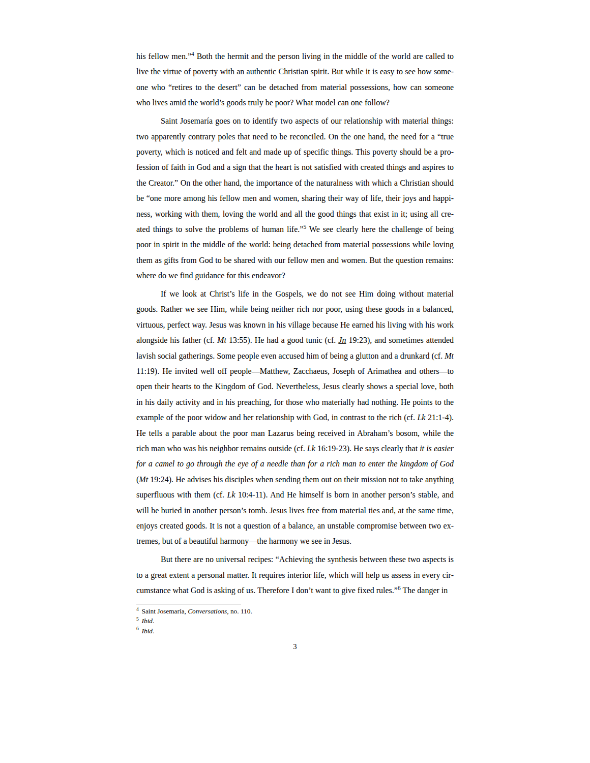his fellow men.”4 Both the hermit and the person living in the middle of the world are called to live the virtue of poverty with an authentic Christian spirit. But while it is easy to see how someone who “retires to the desert” can be detached from material possessions, how can someone who lives amid the world’s goods truly be poor? What model can one follow?
Saint Josemaría goes on to identify two aspects of our relationship with material things: two apparently contrary poles that need to be reconciled. On the one hand, the need for a “true poverty, which is noticed and felt and made up of specific things. This poverty should be a profession of faith in God and a sign that the heart is not satisfied with created things and aspires to the Creator.” On the other hand, the importance of the naturalness with which a Christian should be “one more among his fellow men and women, sharing their way of life, their joys and happiness, working with them, loving the world and all the good things that exist in it; using all created things to solve the problems of human life.”5 We see clearly here the challenge of being poor in spirit in the middle of the world: being detached from material possessions while loving them as gifts from God to be shared with our fellow men and women. But the question remains: where do we find guidance for this endeavor?
If we look at Christ’s life in the Gospels, we do not see Him doing without material goods. Rather we see Him, while being neither rich nor poor, using these goods in a balanced, virtuous, perfect way. Jesus was known in his village because He earned his living with his work alongside his father (cf. Mt 13:55). He had a good tunic (cf. Jn 19:23), and sometimes attended lavish social gatherings. Some people even accused him of being a glutton and a drunkard (cf. Mt 11:19). He invited well off people—Matthew, Zacchaeus, Joseph of Arimathea and others—to open their hearts to the Kingdom of God. Nevertheless, Jesus clearly shows a special love, both in his daily activity and in his preaching, for those who materially had nothing. He points to the example of the poor widow and her relationship with God, in contrast to the rich (cf. Lk 21:1-4). He tells a parable about the poor man Lazarus being received in Abraham’s bosom, while the rich man who was his neighbor remains outside (cf. Lk 16:19-23). He says clearly that it is easier for a camel to go through the eye of a needle than for a rich man to enter the kingdom of God (Mt 19:24). He advises his disciples when sending them out on their mission not to take anything superfluous with them (cf. Lk 10:4-11). And He himself is born in another person’s stable, and will be buried in another person’s tomb. Jesus lives free from material ties and, at the same time, enjoys created goods. It is not a question of a balance, an unstable compromise between two extremes, but of a beautiful harmony—the harmony we see in Jesus.
But there are no universal recipes: “Achieving the synthesis between these two aspects is to a great extent a personal matter. It requires interior life, which will help us assess in every circumstance what God is asking of us. Therefore I don’t want to give fixed rules.”6 The danger in
4 Saint Josemaría, Conversations, no. 110.
5 Ibid.
6 Ibid.
3